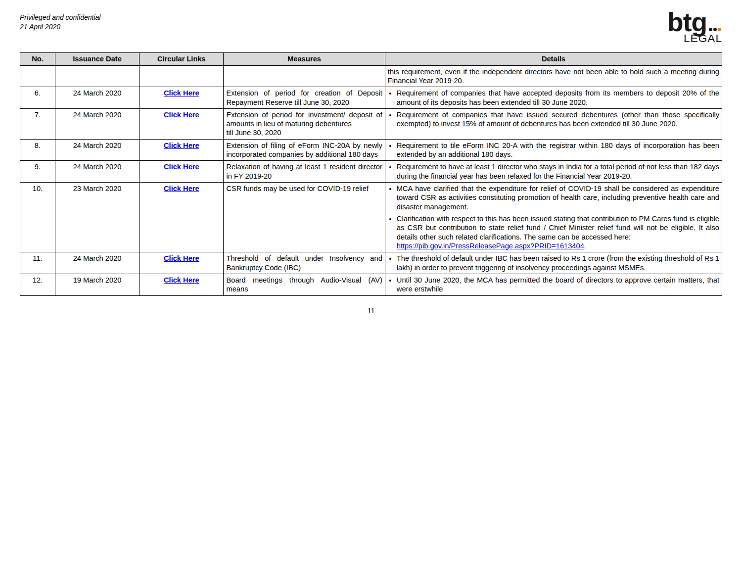Privileged and confidential
21 April 2020
btg
LEGAL
| No. | Issuance Date | Circular Links | Measures | Details |
| --- | --- | --- | --- | --- |
| | | | | this requirement, even if the independent directors have not been able to hold such a meeting during Financial Year 2019-20. |
| 6. | 24 March 2020 | Click Here | Extension of period for creation of Deposit Repayment Reserve till June 30, 2020 | Requirement of companies that have accepted deposits from its members to deposit 20% of the amount of its deposits has been extended till 30 June 2020. |
| 7. | 24 March 2020 | Click Here | Extension of period for investment/ deposit of amounts in lieu of maturing debentures till June 30, 2020 | Requirement of companies that have issued secured debentures (other than those specifically exempted) to invest 15% of amount of debentures has been extended till 30 June 2020. |
| 8. | 24 March 2020 | Click Here | Extension of filing of eForm INC-20A by newly incorporated companies by additional 180 days | Requirement to tile eForm INC 20-A with the registrar within 180 days of incorporation has been extended by an additional 180 days. |
| 9. | 24 March 2020 | Click Here | Relaxation of having at least 1 resident director in FY 2019-20 | Requirement to have at least 1 director who stays in India for a total period of not less than 182 days during the financial year has been relaxed for the Financial Year 2019-20. |
| 10. | 23 March 2020 | Click Here | CSR funds may be used for COVID-19 relief | MCA have clarified that the expenditure for relief of COVID-19 shall be considered as expenditure toward CSR as activities constituting promotion of health care, including preventive health care and disaster management. Clarification with respect to this has been issued stating that contribution to PM Cares fund is eligible as CSR but contribution to state relief fund / Chief Minister relief fund will not be eligible. It also details other such related clarifications. The same can be accessed here: https://pib.gov.in/PressReleasePage.aspx?PRID=1613404 . |
| 11. | 24 March 2020 | Click Here | Threshold of default under Insolvency and Bankruptcy Code (IBC) | The threshold of default under IBC has been raised to Rs 1 crore (from the existing threshold of Rs 1 lakh) in order to prevent triggering of insolvency proceedings against MSMEs. |
| 12. | 19 March 2020 | Click Here | Board meetings through Audio-Visual (AV) means | Until 30 June 2020, the MCA has permitted the board of directors to approve certain matters, that were erstwhile |
11